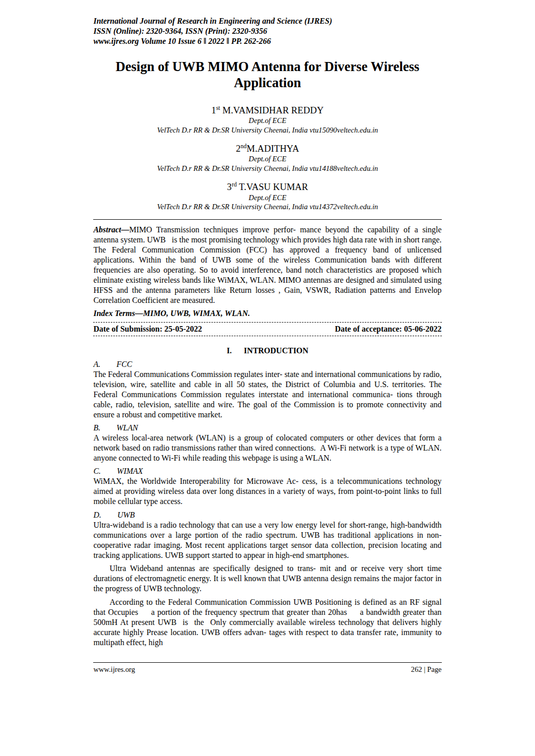International Journal of Research in Engineering and Science (IJRES)
ISSN (Online): 2320-9364, ISSN (Print): 2320-9356
www.ijres.org Volume 10 Issue 6 ǁ 2022 ǁ PP. 262-266
Design of UWB MIMO Antenna for Diverse Wireless Application
1st M.VAMSIDHAR REDDY
Dept.of ECE
VelTech D.r RR & Dr.SR University Cheenai, India vtu15090veltech.edu.in
2ndM.ADITHYA
Dept.of ECE
VelTech D.r RR & Dr.SR University Cheenai, India vtu14188veltech.edu.in
3rd T.VASU KUMAR
Dept.of ECE
VelTech D.r RR & Dr.SR University Cheenai, India vtu14372veltech.edu.in
Abstract—MIMO Transmission techniques improve perfor- mance beyond the capability of a single antenna system. UWB is the most promising technology which provides high data rate with in short range. The Federal Communication Commission (FCC) has approved a frequency band of unlicensed applications. Within the band of UWB some of the wireless Communication bands with different frequencies are also operating. So to avoid interference, band notch characteristics are proposed which eliminate existing wireless bands like WiMAX, WLAN. MIMO antennas are designed and simulated using HFSS and the antenna parameters like Return losses , Gain, VSWR, Radiation patterns and Envelop Correlation Coefficient are measured.
Index Terms—MIMO, UWB, WIMAX, WLAN.
Date of Submission: 25-05-2022 Date of acceptance: 05-06-2022
I. INTRODUCTION
A. FCC
The Federal Communications Commission regulates inter- state and international communications by radio, television, wire, satellite and cable in all 50 states, the District of Columbia and U.S. territories. The Federal Communications Commission regulates interstate and international communica- tions through cable, radio, television, satellite and wire. The goal of the Commission is to promote connectivity and ensure a robust and competitive market.
B. WLAN
A wireless local-area network (WLAN) is a group of colocated computers or other devices that form a network based on radio transmissions rather than wired connections. A Wi-Fi network is a type of WLAN. anyone connected to Wi-Fi while reading this webpage is using a WLAN.
C. WIMAX
WiMAX, the Worldwide Interoperability for Microwave Ac- cess, is a telecommunications technology aimed at providing wireless data over long distances in a variety of ways, from point-to-point links to full mobile cellular type access.
D. UWB
Ultra-wideband is a radio technology that can use a very low energy level for short-range, high-bandwidth communications over a large portion of the radio spectrum. UWB has traditional applications in non-cooperative radar imaging. Most recent applications target sensor data collection, precision locating and tracking applications. UWB support started to appear in high-end smartphones.
Ultra Wideband antennas are specifically designed to trans- mit and or receive very short time durations of electromagnetic energy. It is well known that UWB antenna design remains the major factor in the progress of UWB technology.
According to the Federal Communication Commission UWB Positioning is defined as an RF signal that Occupies a portion of the frequency spectrum that greater than 20has a bandwidth greater than 500mH At present UWB is the Only commercially available wireless technology that delivers highly accurate highly Prease location. UWB offers advan- tages with respect to data transfer rate, immunity to multipath effect, high
www.ijres.org 262 | Page